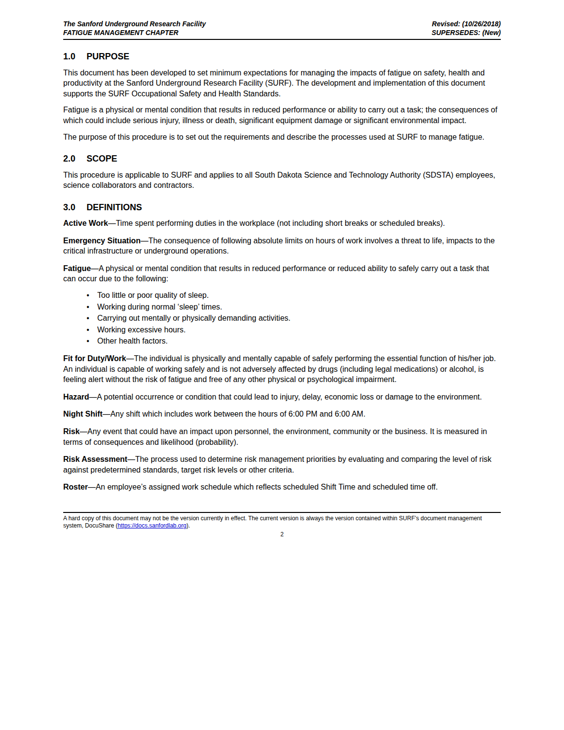The Sanford Underground Research Facility
FATIGUE MANAGEMENT CHAPTER
Revised: (10/26/2018)
SUPERSEDES: (New)
1.0 PURPOSE
This document has been developed to set minimum expectations for managing the impacts of fatigue on safety, health and productivity at the Sanford Underground Research Facility (SURF). The development and implementation of this document supports the SURF Occupational Safety and Health Standards.
Fatigue is a physical or mental condition that results in reduced performance or ability to carry out a task; the consequences of which could include serious injury, illness or death, significant equipment damage or significant environmental impact.
The purpose of this procedure is to set out the requirements and describe the processes used at SURF to manage fatigue.
2.0 SCOPE
This procedure is applicable to SURF and applies to all South Dakota Science and Technology Authority (SDSTA) employees, science collaborators and contractors.
3.0 DEFINITIONS
Active Work—Time spent performing duties in the workplace (not including short breaks or scheduled breaks).
Emergency Situation—The consequence of following absolute limits on hours of work involves a threat to life, impacts to the critical infrastructure or underground operations.
Fatigue—A physical or mental condition that results in reduced performance or reduced ability to safely carry out a task that can occur due to the following:
Too little or poor quality of sleep.
Working during normal ‘sleep’ times.
Carrying out mentally or physically demanding activities.
Working excessive hours.
Other health factors.
Fit for Duty/Work—The individual is physically and mentally capable of safely performing the essential function of his/her job. An individual is capable of working safely and is not adversely affected by drugs (including legal medications) or alcohol, is feeling alert without the risk of fatigue and free of any other physical or psychological impairment.
Hazard—A potential occurrence or condition that could lead to injury, delay, economic loss or damage to the environment.
Night Shift—Any shift which includes work between the hours of 6:00 PM and 6:00 AM.
Risk—Any event that could have an impact upon personnel, the environment, community or the business. It is measured in terms of consequences and likelihood (probability).
Risk Assessment—The process used to determine risk management priorities by evaluating and comparing the level of risk against predetermined standards, target risk levels or other criteria.
Roster—An employee’s assigned work schedule which reflects scheduled Shift Time and scheduled time off.
A hard copy of this document may not be the version currently in effect. The current version is always the version contained within SURF’s document management system, DocuShare (https://docs.sanfordlab.org).
2